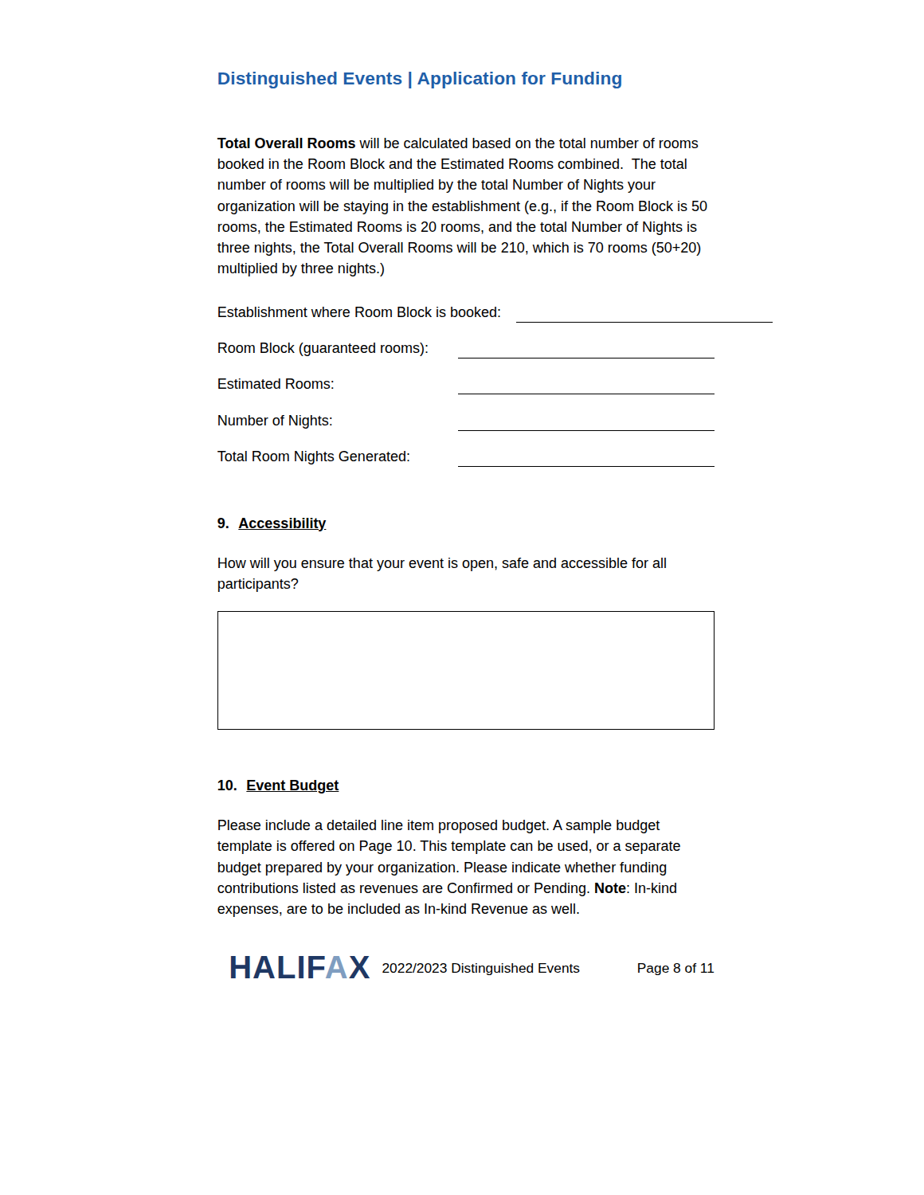Distinguished Events | Application for Funding
Total Overall Rooms will be calculated based on the total number of rooms booked in the Room Block and the Estimated Rooms combined. The total number of rooms will be multiplied by the total Number of Nights your organization will be staying in the establishment (e.g., if the Room Block is 50 rooms, the Estimated Rooms is 20 rooms, and the total Number of Nights is three nights, the Total Overall Rooms will be 210, which is 70 rooms (50+20) multiplied by three nights.)
Establishment where Room Block is booked:
Room Block (guaranteed rooms):
Estimated Rooms:
Number of Nights:
Total Room Nights Generated:
9. Accessibility
How will you ensure that your event is open, safe and accessible for all participants?
10. Event Budget
Please include a detailed line item proposed budget. A sample budget template is offered on Page 10. This template can be used, or a separate budget prepared by your organization. Please indicate whether funding contributions listed as revenues are Confirmed or Pending. Note: In-kind expenses, are to be included as In-kind Revenue as well.
HALIFAX
2022/2023 Distinguished Events
Page 8 of 11